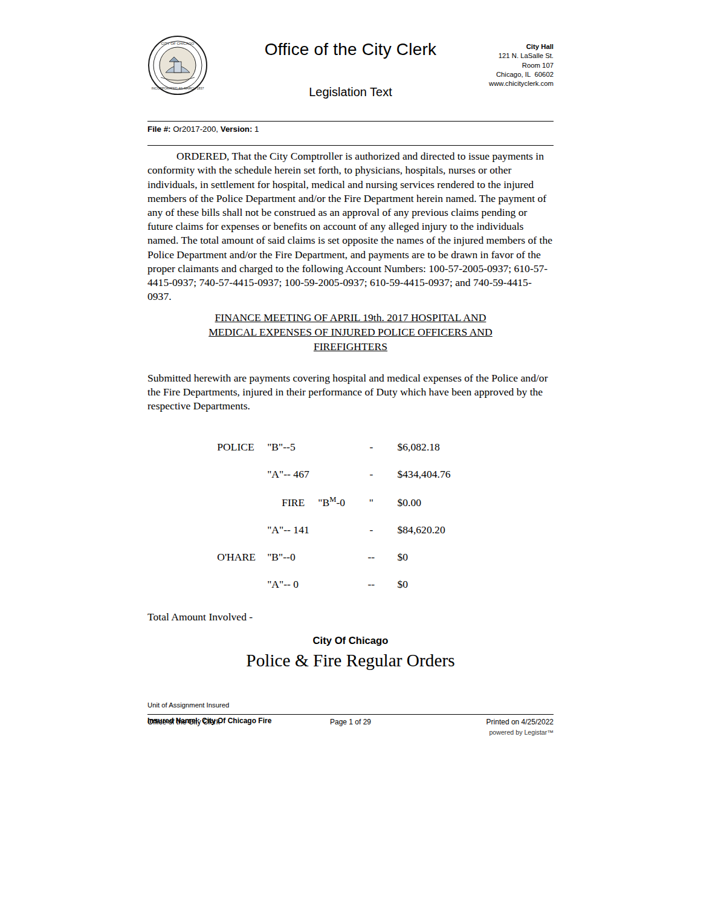CITY OF CHICAGO INCORPORATED 4th MARCH 1837
Office of the City Clerk
Legislation Text
City Hall
121 N. LaSalle St.
Room 107
Chicago, IL 60602
www.chicityclerk.com
File #: Or2017-200, Version: 1
ORDERED, That the City Comptroller is authorized and directed to issue payments in conformity with the schedule herein set forth, to physicians, hospitals, nurses or other individuals, in settlement for hospital, medical and nursing services rendered to the injured members of the Police Department and/or the Fire Department herein named. The payment of any of these bills shall not be construed as an approval of any previous claims pending or future claims for expenses or benefits on account of any alleged injury to the individuals named. The total amount of said claims is set opposite the names of the injured members of the Police Department and/or the Fire Department, and payments are to be drawn in favor of the proper claimants and charged to the following Account Numbers: 100-57-2005-0937; 610-57-4415-0937; 740-57-4415-0937; 100-59-2005-0937; 610-59-4415-0937; and 740-59-4415-0937.
FINANCE MEETING OF APRIL 19th. 2017 HOSPITAL AND
MEDICAL EXPENSES OF INJURED POLICE OFFICERS AND
FIREFIGHTERS
Submitted herewith are payments covering hospital and medical expenses of the Police and/or the Fire Departments, injured in their performance of Duty which have been approved by the respective Departments.
| POLICE | "B"--5 | - | $6,082.18 |
| | "A"-- 467 | - | $434,404.76 |
| | FIRE "B M -0 | " | $0.00 |
| | "A"-- 141 | - | $84,620.20 |
| O'HARE | "B"--0 | -- | $0 |
| | "A"-- 0 | -- | $0 |
Total Amount Involved -
City Of Chicago
Police & Fire Regular Orders
Unit of Assignment Insured
Insured Namel: City Of Chicago Fire
Office of the City Clerk
Page 1 of 29
Printed on 4/25/2022
powered by Legistar™